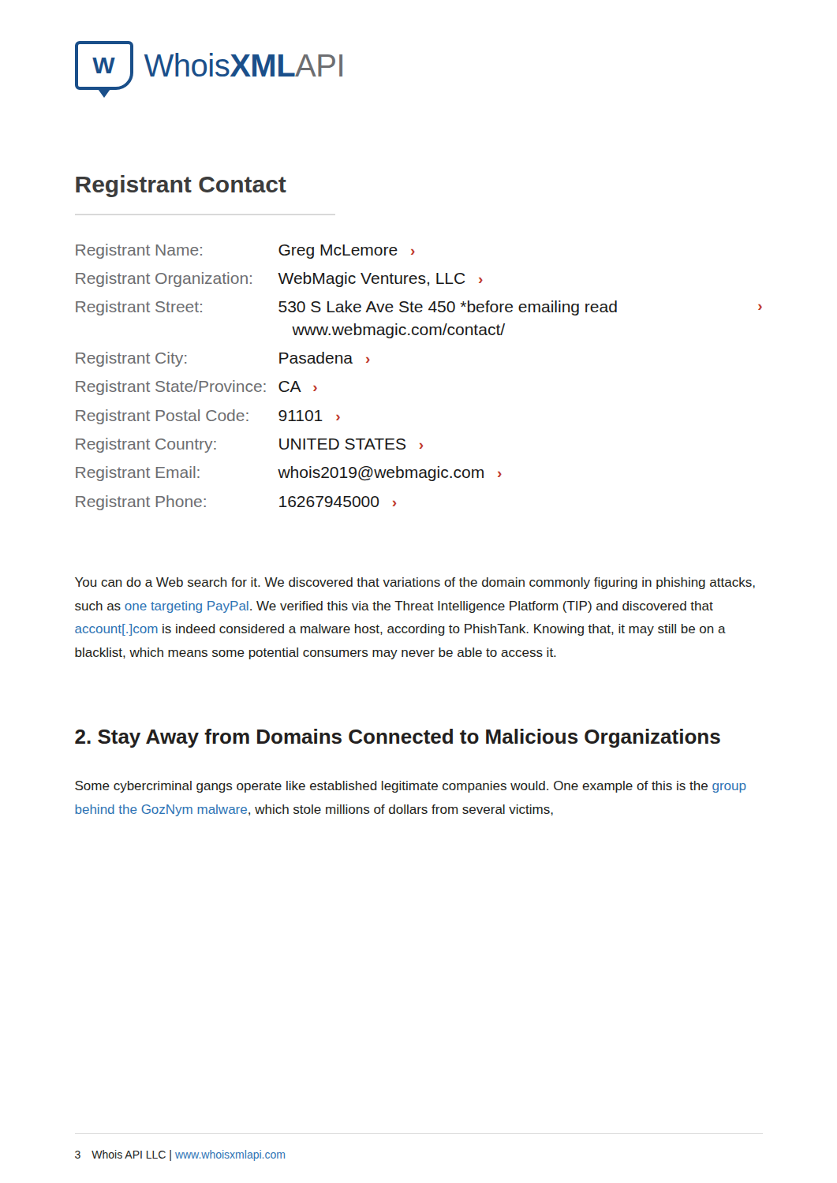W
Whois XML API
Registrant Contact
| Registrant Name: | Greg McLemore › |
| Registrant Organization: | WebMagic Ventures, LLC › |
| Registrant Street: | › 530 S Lake Ave Ste 450 *before emailing read www.webmagic.com/contact/ |
| Registrant City: | Pasadena › |
| Registrant State/Province: | CA › |
| Registrant Postal Code: | 91101 › |
| Registrant Country: | UNITED STATES › |
| Registrant Email: | whois2019@webmagic.com › |
| Registrant Phone: | 16267945000 › |
You can do a Web search for it. We discovered that variations of the domain commonly figuring in phishing attacks, such as one targeting PayPal. We verified this via the Threat Intelligence Platform (TIP) and discovered that account[.]com is indeed considered a malware host, according to PhishTank. Knowing that, it may still be on a blacklist, which means some potential consumers may never be able to access it.
2. Stay Away from Domains Connected to Malicious Organizations
Some cybercriminal gangs operate like established legitimate companies would. One example of this is the group behind the GozNym malware, which stole millions of dollars from several victims,
3 Whois API LLC | www.whoisxmlapi.com